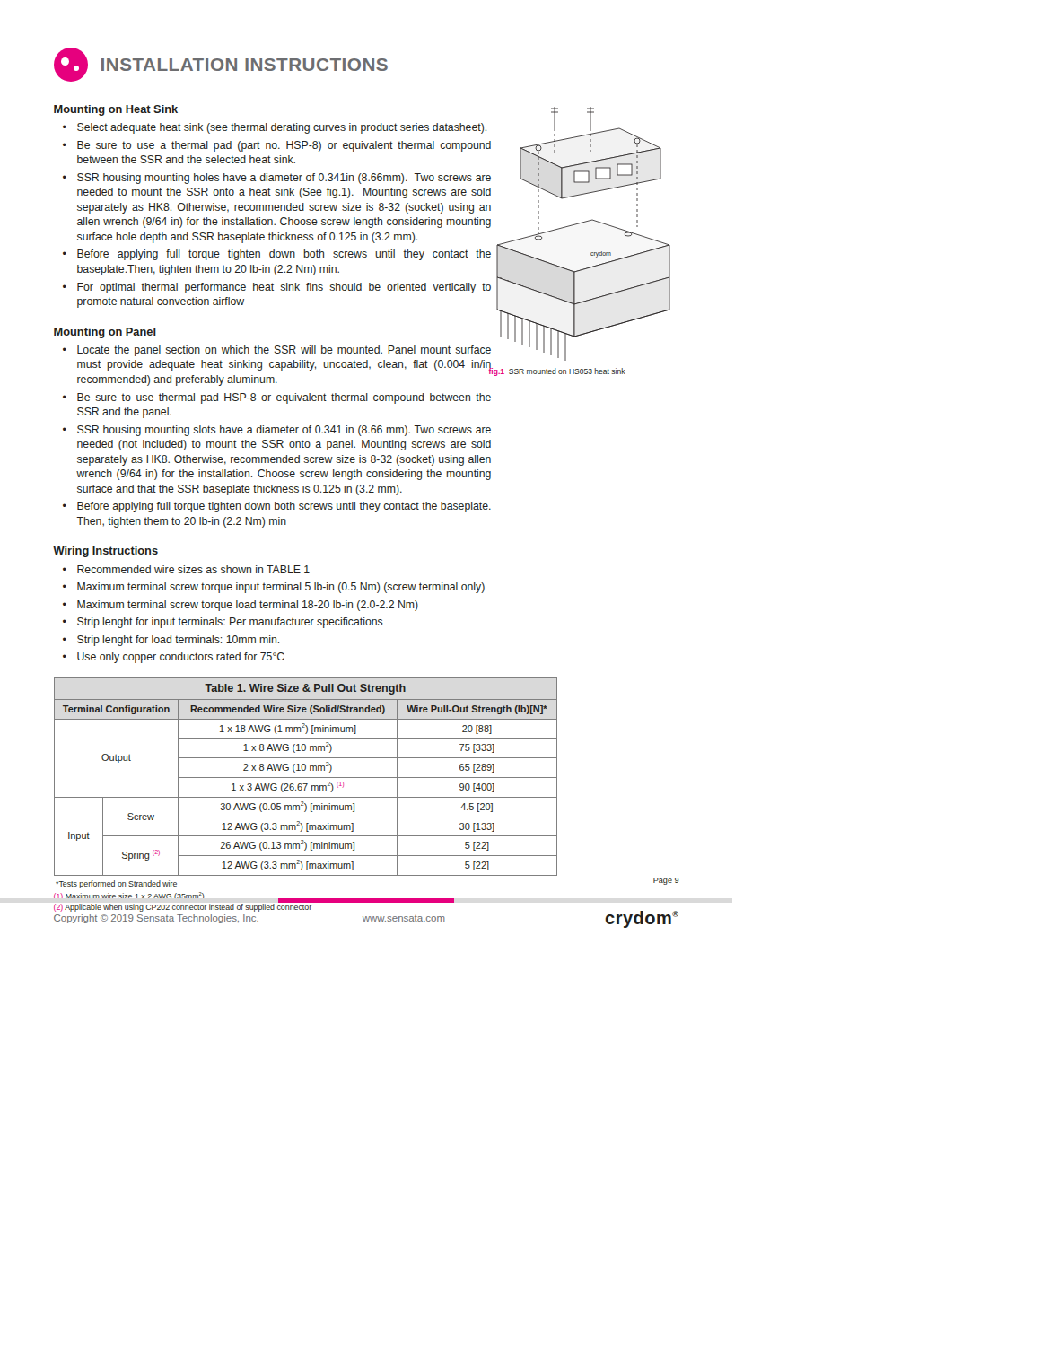INSTALLATION INSTRUCTIONS
crydom
fig.1 SSR mounted on HS053 heat sink
Mounting on Heat Sink
Select adequate heat sink (see thermal derating curves in product series datasheet).
Be sure to use a thermal pad (part no. HSP-8) or equivalent thermal compound between the SSR and the selected heat sink.
SSR housing mounting holes have a diameter of 0.341in (8.66mm). Two screws are needed to mount the SSR onto a heat sink (See fig.1). Mounting screws are sold separately as HK8. Otherwise, recommended screw size is 8-32 (socket) using an allen wrench (9/64 in) for the installation. Choose screw length considering mounting surface hole depth and SSR baseplate thickness of 0.125 in (3.2 mm).
Before applying full torque tighten down both screws until they contact the baseplate.Then, tighten them to 20 lb-in (2.2 Nm) min.
For optimal thermal performance heat sink fins should be oriented vertically to promote natural convection airflow
Mounting on Panel
Locate the panel section on which the SSR will be mounted. Panel mount surface must provide adequate heat sinking capability, uncoated, clean, flat (0.004 in/in recommended) and preferably aluminum.
Be sure to use thermal pad HSP-8 or equivalent thermal compound between the SSR and the panel.
SSR housing mounting slots have a diameter of 0.341 in (8.66 mm). Two screws are needed (not included) to mount the SSR onto a panel. Mounting screws are sold separately as HK8. Otherwise, recommended screw size is 8-32 (socket) using allen wrench (9/64 in) for the installation. Choose screw length considering the mounting surface and that the SSR baseplate thickness is 0.125 in (3.2 mm).
Before applying full torque tighten down both screws until they contact the baseplate. Then, tighten them to 20 lb-in (2.2 Nm) min
Wiring Instructions
Recommended wire sizes as shown in TABLE 1
Maximum terminal screw torque input terminal 5 lb-in (0.5 Nm) (screw terminal only)
Maximum terminal screw torque load terminal 18-20 lb-in (2.0-2.2 Nm)
Strip lenght for input terminals: Per manufacturer specifications
Strip lenght for load terminals: 10mm min.
Use only copper conductors rated for 75°C
Table 1. Wire Size & Pull Out Strength
| Terminal Configuration | Recommended Wire Size (Solid/Stranded) | Wire Pull-Out Strength (lb)[N]* |
| --- | --- | --- |
| Output | 1 x 18 AWG (1 mm 2 ) [minimum] | 20 [88] |
| 1 x 8 AWG (10 mm 2 ) | 75 [333] |
| 2 x 8 AWG (10 mm 2 ) | 65 [289] |
| 1 x 3 AWG (26.67 mm 2 ) (1) | 90 [400] |
| Input | Screw | 30 AWG (0.05 mm 2 ) [minimum] | 4.5 [20] |
| 12 AWG (3.3 mm 2 ) [maximum] | 30 [133] |
| Spring (2) | 26 AWG (0.13 mm 2 ) [minimum] | 5 [22] |
| 12 AWG (3.3 mm 2 ) [maximum] | 5 [22] |
*Tests performed on Stranded wire
(1) Maximum wire size 1 x 2 AWG (35mm2)
(2) Applicable when using CP202 connector instead of supplied connector
Page 9
Copyright © 2019 Sensata Technologies, Inc.
www.sensata.com
crydom®